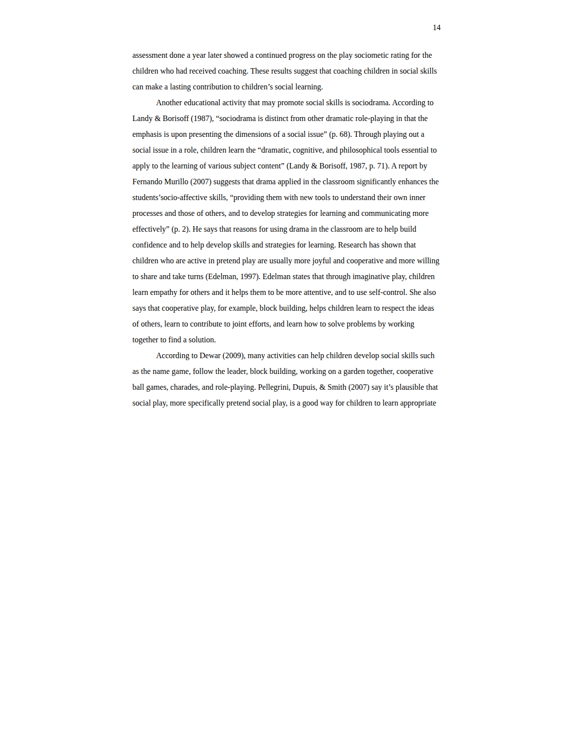14
assessment done a year later showed a continued progress on the play sociometic rating for the children who had received coaching. These results suggest that coaching children in social skills can make a lasting contribution to children’s social learning.
Another educational activity that may promote social skills is sociodrama. According to Landy & Borisoff (1987), “sociodrama is distinct from other dramatic role-playing in that the emphasis is upon presenting the dimensions of a social issue” (p. 68). Through playing out a social issue in a role, children learn the “dramatic, cognitive, and philosophical tools essential to apply to the learning of various subject content” (Landy & Borisoff, 1987, p. 71). A report by Fernando Murillo (2007) suggests that drama applied in the classroom significantly enhances the students’socio-affective skills, “providing them with new tools to understand their own inner processes and those of others, and to develop strategies for learning and communicating more effectively” (p. 2). He says that reasons for using drama in the classroom are to help build confidence and to help develop skills and strategies for learning. Research has shown that children who are active in pretend play are usually more joyful and cooperative and more willing to share and take turns (Edelman, 1997). Edelman states that through imaginative play, children learn empathy for others and it helps them to be more attentive, and to use self-control. She also says that cooperative play, for example, block building, helps children learn to respect the ideas of others, learn to contribute to joint efforts, and learn how to solve problems by working together to find a solution.
According to Dewar (2009), many activities can help children develop social skills such as the name game, follow the leader, block building, working on a garden together, cooperative ball games, charades, and role-playing. Pellegrini, Dupuis, & Smith (2007) say it’s plausible that social play, more specifically pretend social play, is a good way for children to learn appropriate